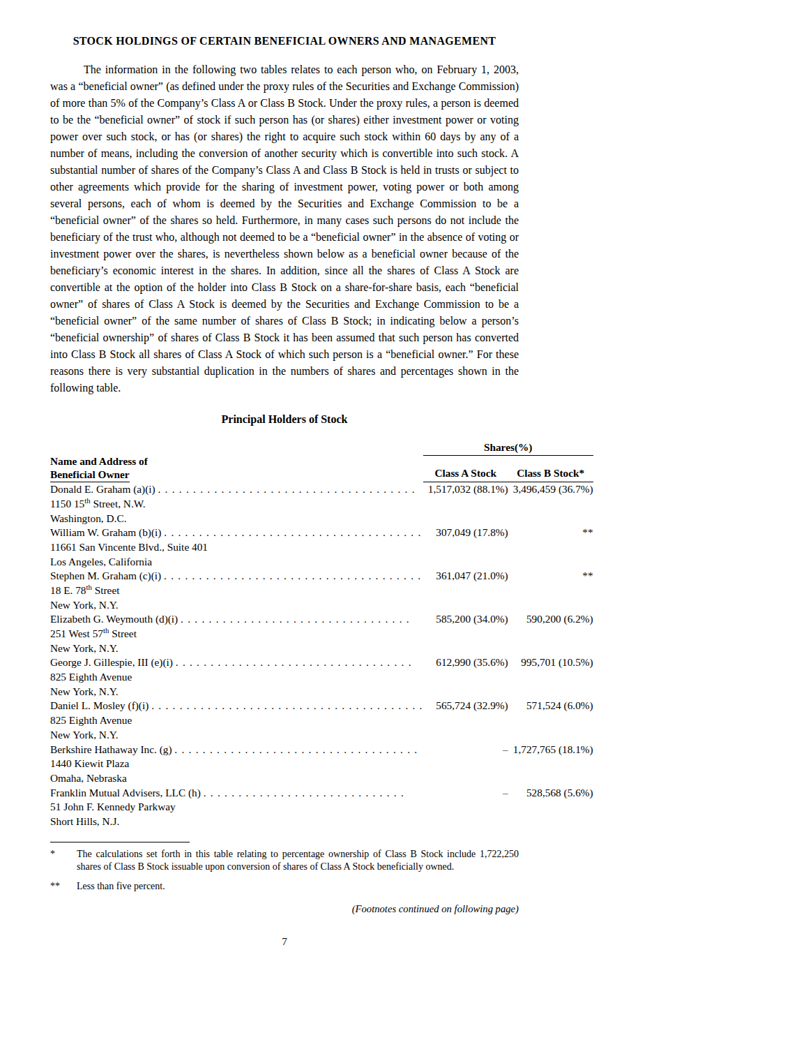STOCK HOLDINGS OF CERTAIN BENEFICIAL OWNERS AND MANAGEMENT
The information in the following two tables relates to each person who, on February 1, 2003, was a “beneficial owner” (as defined under the proxy rules of the Securities and Exchange Commission) of more than 5% of the Company’s Class A or Class B Stock. Under the proxy rules, a person is deemed to be the “beneficial owner” of stock if such person has (or shares) either investment power or voting power over such stock, or has (or shares) the right to acquire such stock within 60 days by any of a number of means, including the conversion of another security which is convertible into such stock. A substantial number of shares of the Company’s Class A and Class B Stock is held in trusts or subject to other agreements which provide for the sharing of investment power, voting power or both among several persons, each of whom is deemed by the Securities and Exchange Commission to be a “beneficial owner” of the shares so held. Furthermore, in many cases such persons do not include the beneficiary of the trust who, although not deemed to be a “beneficial owner” in the absence of voting or investment power over the shares, is nevertheless shown below as a beneficial owner because of the beneficiary’s economic interest in the shares. In addition, since all the shares of Class A Stock are convertible at the option of the holder into Class B Stock on a share-for-share basis, each “beneficial owner” of shares of Class A Stock is deemed by the Securities and Exchange Commission to be a “beneficial owner” of the same number of shares of Class B Stock; in indicating below a person’s “beneficial ownership” of shares of Class B Stock it has been assumed that such person has converted into Class B Stock all shares of Class A Stock of which such person is a “beneficial owner.” For these reasons there is very substantial duplication in the numbers of shares and percentages shown in the following table.
Principal Holders of Stock
| | Shares(%) |
| --- | --- |
| Name and Address of Beneficial Owner | Class A Stock | Class B Stock* |
| Donald E. Graham (a)(i) . . . . . . . . . . . . . . . . . . . . . . . . . . . . . . . . . . . . . | 1,517,032 (88.1%) | 3,496,459 (36.7%) |
| 1150 15 th Street, N.W. | | |
| Washington, D.C. | | |
| William W. Graham (b)(i) . . . . . . . . . . . . . . . . . . . . . . . . . . . . . . . . . . . . . | 307,049 (17.8%) | ** |
| 11661 San Vincente Blvd., Suite 401 | | |
| Los Angeles, California | | |
| Stephen M. Graham (c)(i) . . . . . . . . . . . . . . . . . . . . . . . . . . . . . . . . . . . . . | 361,047 (21.0%) | ** |
| 18 E. 78 th Street | | |
| New York, N.Y. | | |
| Elizabeth G. Weymouth (d)(i) . . . . . . . . . . . . . . . . . . . . . . . . . . . . . . . . . | 585,200 (34.0%) | 590,200 (6.2%) |
| 251 West 57 th Street | | |
| New York, N.Y. | | |
| George J. Gillespie, III (e)(i) . . . . . . . . . . . . . . . . . . . . . . . . . . . . . . . . . . | 612,990 (35.6%) | 995,701 (10.5%) |
| 825 Eighth Avenue | | |
| New York, N.Y. | | |
| Daniel L. Mosley (f)(i) . . . . . . . . . . . . . . . . . . . . . . . . . . . . . . . . . . . . . . . | 565,724 (32.9%) | 571,524 (6.0%) |
| 825 Eighth Avenue | | |
| New York, N.Y. | | |
| Berkshire Hathaway Inc. (g) . . . . . . . . . . . . . . . . . . . . . . . . . . . . . . . . . . . | – | 1,727,765 (18.1%) |
| 1440 Kiewit Plaza | | |
| Omaha, Nebraska | | |
| Franklin Mutual Advisers, LLC (h) . . . . . . . . . . . . . . . . . . . . . . . . . . . . . | – | 528,568 (5.6%) |
| 51 John F. Kennedy Parkway | | |
| Short Hills, N.J. | | |
*
The calculations set forth in this table relating to percentage ownership of Class B Stock include 1,722,250 shares of Class B Stock issuable upon conversion of shares of Class A Stock beneficially owned.
**
Less than five percent.
(Footnotes continued on following page)
7